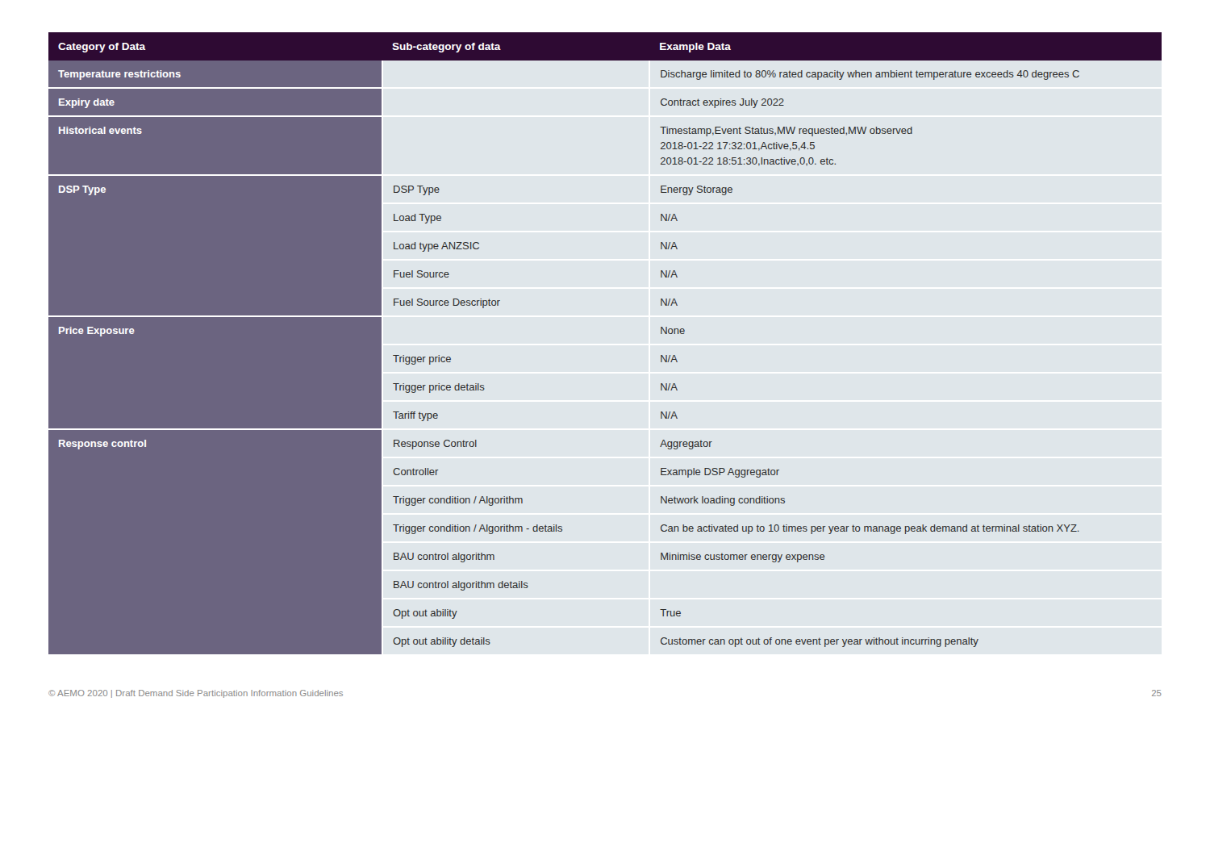| Category of Data | Sub-category of data | Example Data |
| --- | --- | --- |
| Temperature restrictions | | Discharge limited to 80% rated capacity when ambient temperature exceeds 40 degrees C |
| Expiry date | | Contract expires July 2022 |
| Historical events | | Timestamp,Event Status,MW requested,MW observed 2018-01-22 17:32:01,Active,5,4.5 2018-01-22 18:51:30,Inactive,0,0. etc. |
| DSP Type | DSP Type | Energy Storage |
| Load Type | N/A |
| Load type ANZSIC | N/A |
| Fuel Source | N/A |
| Fuel Source Descriptor | N/A |
| Price Exposure | | None |
| Trigger price | N/A |
| Trigger price details | N/A |
| Tariff type | N/A |
| Response control | Response Control | Aggregator |
| Controller | Example DSP Aggregator |
| Trigger condition / Algorithm | Network loading conditions |
| Trigger condition / Algorithm - details | Can be activated up to 10 times per year to manage peak demand at terminal station XYZ. |
| BAU control algorithm | Minimise customer energy expense |
| BAU control algorithm details | |
| Opt out ability | True |
| Opt out ability details | Customer can opt out of one event per year without incurring penalty |
© AEMO 2020 | Draft Demand Side Participation Information Guidelines 25